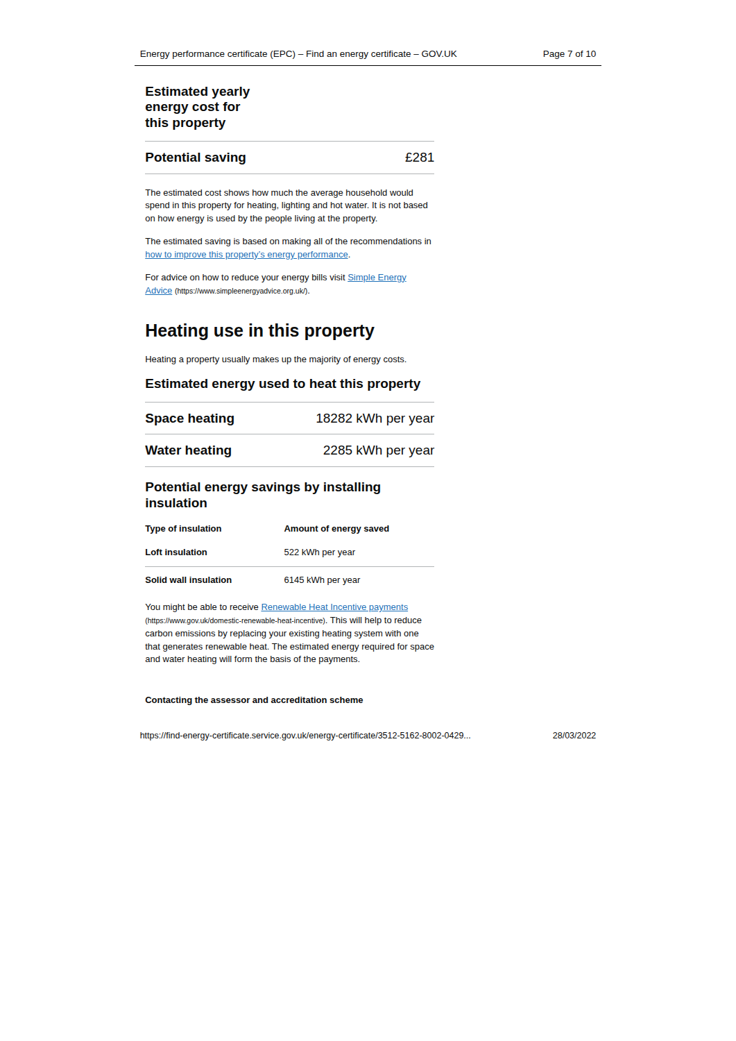Energy performance certificate (EPC) – Find an energy certificate – GOV.UK
Page 7 of 10
Estimated yearly
energy cost for
this property
| Potential saving | £281 |
The estimated cost shows how much the average household would spend in this property for heating, lighting and hot water. It is not based on how energy is used by the people living at the property.
The estimated saving is based on making all of the recommendations in how to improve this property’s energy performance.
For advice on how to reduce your energy bills visit Simple Energy Advice (https://www.simpleenergyadvice.org.uk/).
Heating use in this property
Heating a property usually makes up the majority of energy costs.
Estimated energy used to heat this property
| Space heating | 18282 kWh per year |
| Water heating | 2285 kWh per year |
Potential energy savings by installing insulation
| Type of insulation | Amount of energy saved |
| --- | --- |
| Loft insulation | 522 kWh per year |
| Solid wall insulation | 6145 kWh per year |
You might be able to receive Renewable Heat Incentive payments (https://www.gov.uk/domestic-renewable-heat-incentive). This will help to reduce carbon emissions by replacing your existing heating system with one that generates renewable heat. The estimated energy required for space and water heating will form the basis of the payments.
Contacting the assessor and accreditation scheme
https://find-energy-certificate.service.gov.uk/energy-certificate/3512-5162-8002-0429...
28/03/2022